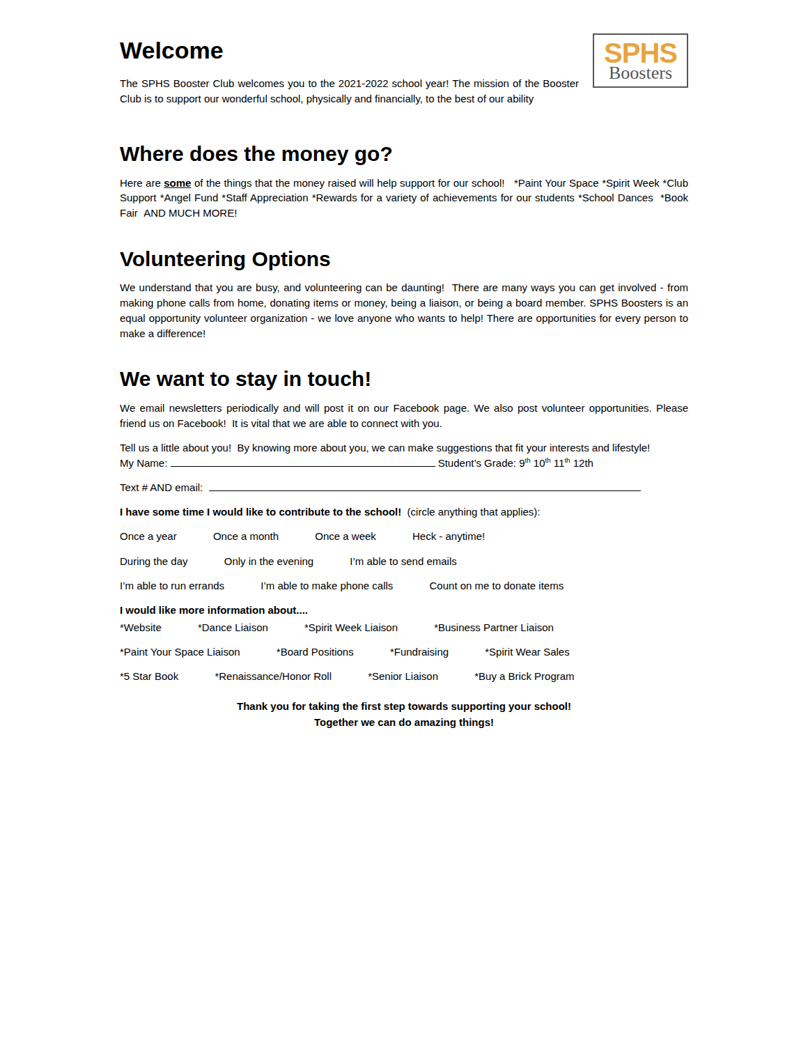SPHS
Boosters
Welcome
The SPHS Booster Club welcomes you to the 2021-2022 school year! The mission of the Booster Club is to support our wonderful school, physically and financially, to the best of our ability
Where does the money go?
Here are some of the things that the money raised will help support for our school! *Paint Your Space *Spirit Week *Club Support *Angel Fund *Staff Appreciation *Rewards for a variety of achievements for our students *School Dances *Book Fair AND MUCH MORE!
Volunteering Options
We understand that you are busy, and volunteering can be daunting! There are many ways you can get involved - from making phone calls from home, donating items or money, being a liaison, or being a board member. SPHS Boosters is an equal opportunity volunteer organization - we love anyone who wants to help! There are opportunities for every person to make a difference!
We want to stay in touch!
We email newsletters periodically and will post it on our Facebook page. We also post volunteer opportunities. Please friend us on Facebook! It is vital that we are able to connect with you.
Tell us a little about you! By knowing more about you, we can make suggestions that fit your interests and lifestyle!
My Name: Student’s Grade: 9th 10th 11th 12th
Text # AND email:
I have some time I would like to contribute to the school! (circle anything that applies):
Once a year Once a month Once a week Heck - anytime!
During the day Only in the evening I’m able to send emails
I’m able to run errands I’m able to make phone calls Count on me to donate items
I would like more information about....
*Website *Dance Liaison *Spirit Week Liaison *Business Partner Liaison
*Paint Your Space Liaison *Board Positions *Fundraising *Spirit Wear Sales
*5 Star Book *Renaissance/Honor Roll *Senior Liaison *Buy a Brick Program
Thank you for taking the first step towards supporting your school!
Together we can do amazing things!